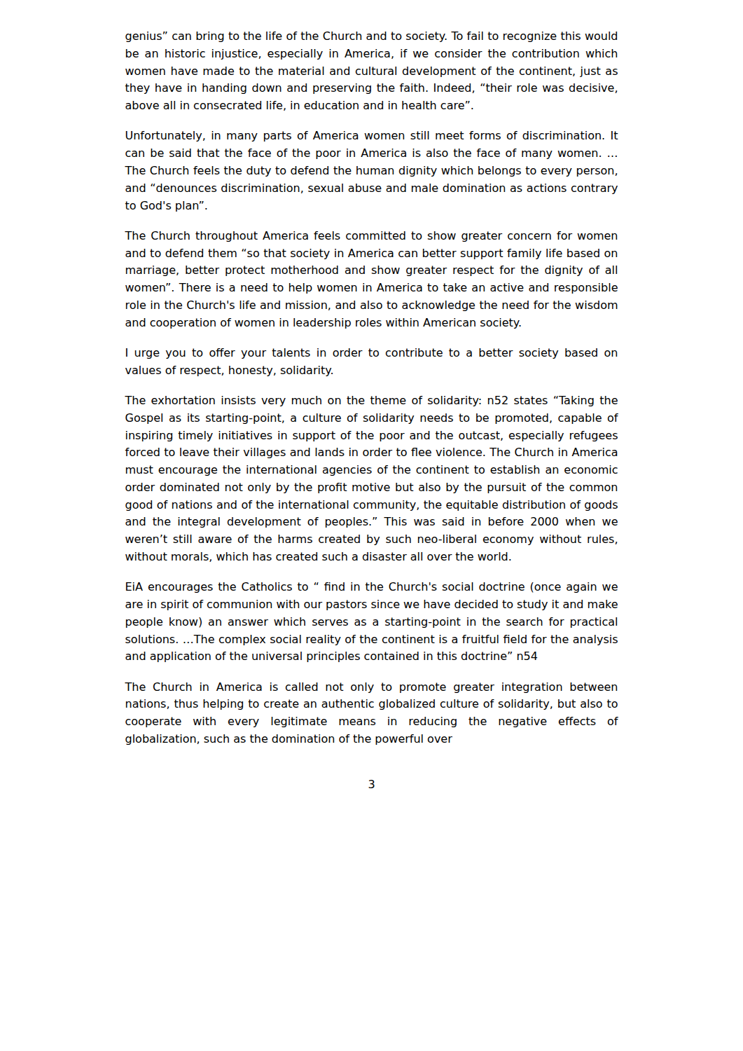genius” can bring to the life of the Church and to society. To fail to recognize this would be an historic injustice, especially in America, if we consider the contribution which women have made to the material and cultural development of the continent, just as they have in handing down and preserving the faith. Indeed, “their role was decisive, above all in consecrated life, in education and in health care”.
Unfortunately, in many parts of America women still meet forms of discrimination. It can be said that the face of the poor in America is also the face of many women. … The Church feels the duty to defend the human dignity which belongs to every person, and “denounces discrimination, sexual abuse and male domination as actions contrary to God's plan”.
The Church throughout America feels committed to show greater concern for women and to defend them “so that society in America can better support family life based on marriage, better protect motherhood and show greater respect for the dignity of all women”. There is a need to help women in America to take an active and responsible role in the Church's life and mission, and also to acknowledge the need for the wisdom and cooperation of women in leadership roles within American society.
I urge you to offer your talents in order to contribute to a better society based on values of respect, honesty, solidarity.
The exhortation insists very much on the theme of solidarity: n52 states “Taking the Gospel as its starting-point, a culture of solidarity needs to be promoted, capable of inspiring timely initiatives in support of the poor and the outcast, especially refugees forced to leave their villages and lands in order to flee violence. The Church in America must encourage the international agencies of the continent to establish an economic order dominated not only by the profit motive but also by the pursuit of the common good of nations and of the international community, the equitable distribution of goods and the integral development of peoples.” This was said in before 2000 when we weren’t still aware of the harms created by such neo-liberal economy without rules, without morals, which has created such a disaster all over the world.
EiA encourages the Catholics to “ find in the Church's social doctrine (once again we are in spirit of communion with our pastors since we have decided to study it and make people know) an answer which serves as a starting-point in the search for practical solutions. …The complex social reality of the continent is a fruitful field for the analysis and application of the universal principles contained in this doctrine” n54
The Church in America is called not only to promote greater integration between nations, thus helping to create an authentic globalized culture of solidarity, but also to cooperate with every legitimate means in reducing the negative effects of globalization, such as the domination of the powerful over
3